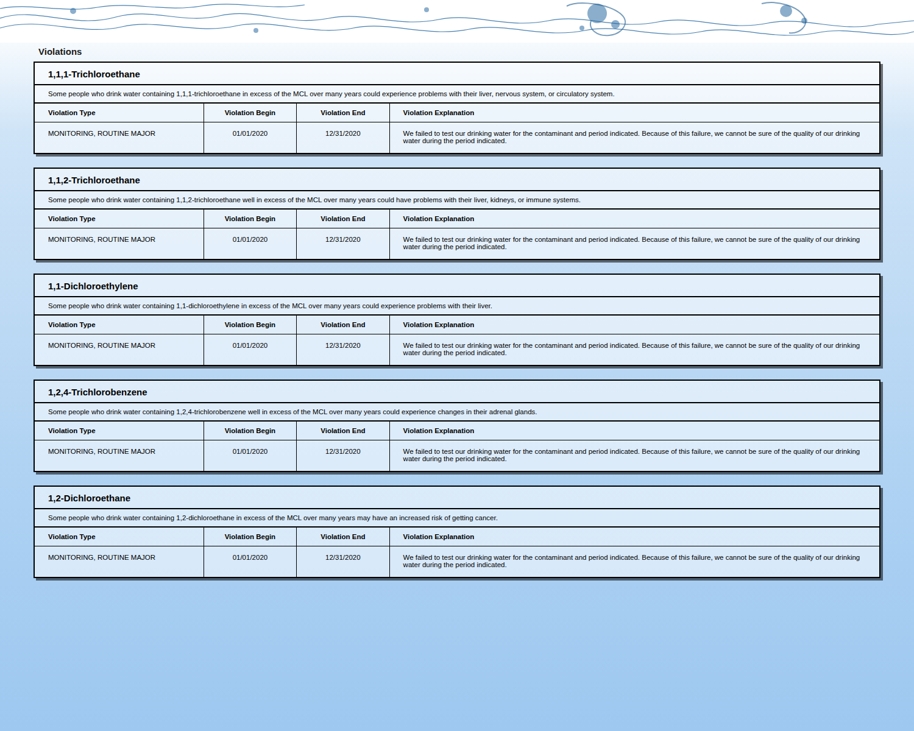Violations
1,1,1-Trichloroethane
Some people who drink water containing 1,1,1-trichloroethane in excess of the MCL over many years could experience problems with their liver, nervous system, or circulatory system.
| Violation Type | Violation Begin | Violation End | Violation Explanation |
| --- | --- | --- | --- |
| MONITORING, ROUTINE MAJOR | 01/01/2020 | 12/31/2020 | We failed to test our drinking water for the contaminant and period indicated. Because of this failure, we cannot be sure of the quality of our drinking water during the period indicated. |
1,1,2-Trichloroethane
Some people who drink water containing 1,1,2-trichloroethane well in excess of the MCL over many years could have problems with their liver, kidneys, or immune systems.
| Violation Type | Violation Begin | Violation End | Violation Explanation |
| --- | --- | --- | --- |
| MONITORING, ROUTINE MAJOR | 01/01/2020 | 12/31/2020 | We failed to test our drinking water for the contaminant and period indicated. Because of this failure, we cannot be sure of the quality of our drinking water during the period indicated. |
1,1-Dichloroethylene
Some people who drink water containing 1,1-dichloroethylene in excess of the MCL over many years could experience problems with their liver.
| Violation Type | Violation Begin | Violation End | Violation Explanation |
| --- | --- | --- | --- |
| MONITORING, ROUTINE MAJOR | 01/01/2020 | 12/31/2020 | We failed to test our drinking water for the contaminant and period indicated. Because of this failure, we cannot be sure of the quality of our drinking water during the period indicated. |
1,2,4-Trichlorobenzene
Some people who drink water containing 1,2,4-trichlorobenzene well in excess of the MCL over many years could experience changes in their adrenal glands.
| Violation Type | Violation Begin | Violation End | Violation Explanation |
| --- | --- | --- | --- |
| MONITORING, ROUTINE MAJOR | 01/01/2020 | 12/31/2020 | We failed to test our drinking water for the contaminant and period indicated. Because of this failure, we cannot be sure of the quality of our drinking water during the period indicated. |
1,2-Dichloroethane
Some people who drink water containing 1,2-dichloroethane in excess of the MCL over many years may have an increased risk of getting cancer.
| Violation Type | Violation Begin | Violation End | Violation Explanation |
| --- | --- | --- | --- |
| MONITORING, ROUTINE MAJOR | 01/01/2020 | 12/31/2020 | We failed to test our drinking water for the contaminant and period indicated. Because of this failure, we cannot be sure of the quality of our drinking water during the period indicated. |